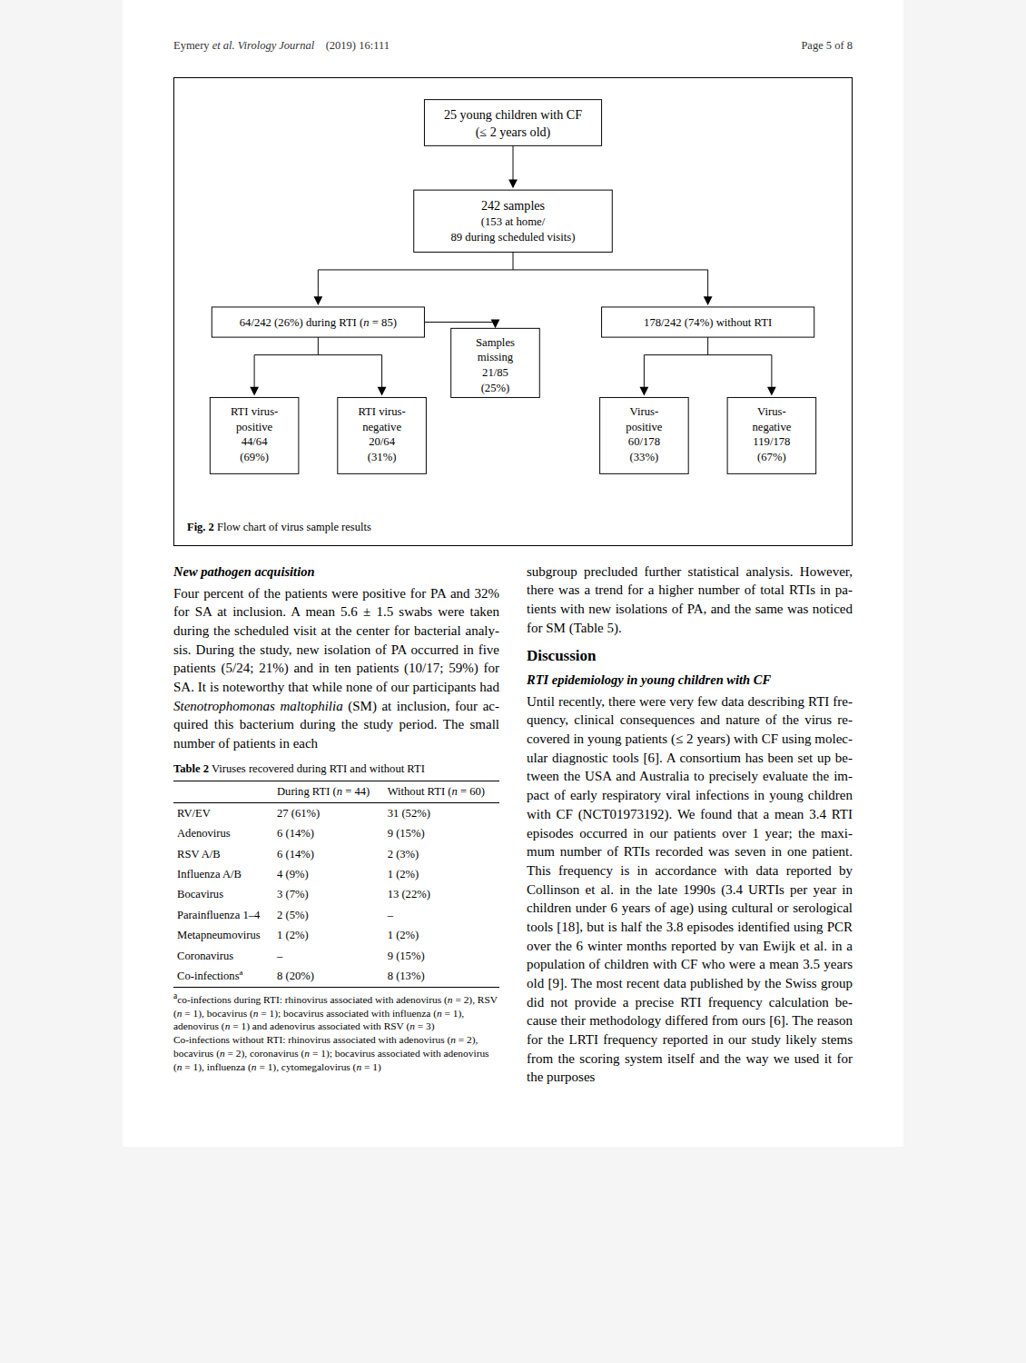Eymery et al. Virology Journal (2019) 16:111
Page 5 of 8
25 young children with CF (≤ 2 years old) 242 samples (153 at home/ 89 during scheduled visits) 64/242 (26%) during RTI (n = 85) 178/242 (74%) without RTI Samples missing 21/85 (25%) RTI virus- positive 44/64 (69%) RTI virus- negative 20/64 (31%) Virus- positive 60/178 (33%) Virus- negative 119/178 (67%)
Fig. 2 Flow chart of virus sample results
New pathogen acquisition
Four percent of the patients were positive for PA and 32% for SA at inclusion. A mean 5.6 ± 1.5 swabs were taken during the scheduled visit at the center for bacterial analysis. During the study, new isolation of PA occurred in five patients (5/24; 21%) and in ten patients (10/17; 59%) for SA. It is noteworthy that while none of our participants had Stenotrophomonas maltophilia (SM) at inclusion, four acquired this bacterium during the study period. The small number of patients in each
Table 2 Viruses recovered during RTI and without RTI
| | During RTI ( n = 44) | Without RTI ( n = 60) |
| --- | --- | --- |
| RV/EV | 27 (61%) | 31 (52%) |
| Adenovirus | 6 (14%) | 9 (15%) |
| RSV A/B | 6 (14%) | 2 (3%) |
| Influenza A/B | 4 (9%) | 1 (2%) |
| Bocavirus | 3 (7%) | 13 (22%) |
| Parainfluenza 1–4 | 2 (5%) | – |
| Metapneumovirus | 1 (2%) | 1 (2%) |
| Coronavirus | – | 9 (15%) |
| Co-infections a | 8 (20%) | 8 (13%) |
aco-infections during RTI: rhinovirus associated with adenovirus (n = 2), RSV (n = 1), bocavirus (n = 1); bocavirus associated with influenza (n = 1), adenovirus (n = 1) and adenovirus associated with RSV (n = 3)
Co-infections without RTI: rhinovirus associated with adenovirus (n = 2), bocavirus (n = 2), coronavirus (n = 1); bocavirus associated with adenovirus (n = 1), influenza (n = 1), cytomegalovirus (n = 1)
subgroup precluded further statistical analysis. However, there was a trend for a higher number of total RTIs in patients with new isolations of PA, and the same was noticed for SM (Table 5).
Discussion
RTI epidemiology in young children with CF
Until recently, there were very few data describing RTI frequency, clinical consequences and nature of the virus recovered in young patients (≤ 2 years) with CF using molecular diagnostic tools [6]. A consortium has been set up between the USA and Australia to precisely evaluate the impact of early respiratory viral infections in young children with CF (NCT01973192). We found that a mean 3.4 RTI episodes occurred in our patients over 1 year; the maximum number of RTIs recorded was seven in one patient. This frequency is in accordance with data reported by Collinson et al. in the late 1990s (3.4 URTIs per year in children under 6 years of age) using cultural or serological tools [18], but is half the 3.8 episodes identified using PCR over the 6 winter months reported by van Ewijk et al. in a population of children with CF who were a mean 3.5 years old [9]. The most recent data published by the Swiss group did not provide a precise RTI frequency calculation because their methodology differed from ours [6]. The reason for the LRTI frequency reported in our study likely stems from the scoring system itself and the way we used it for the purposes